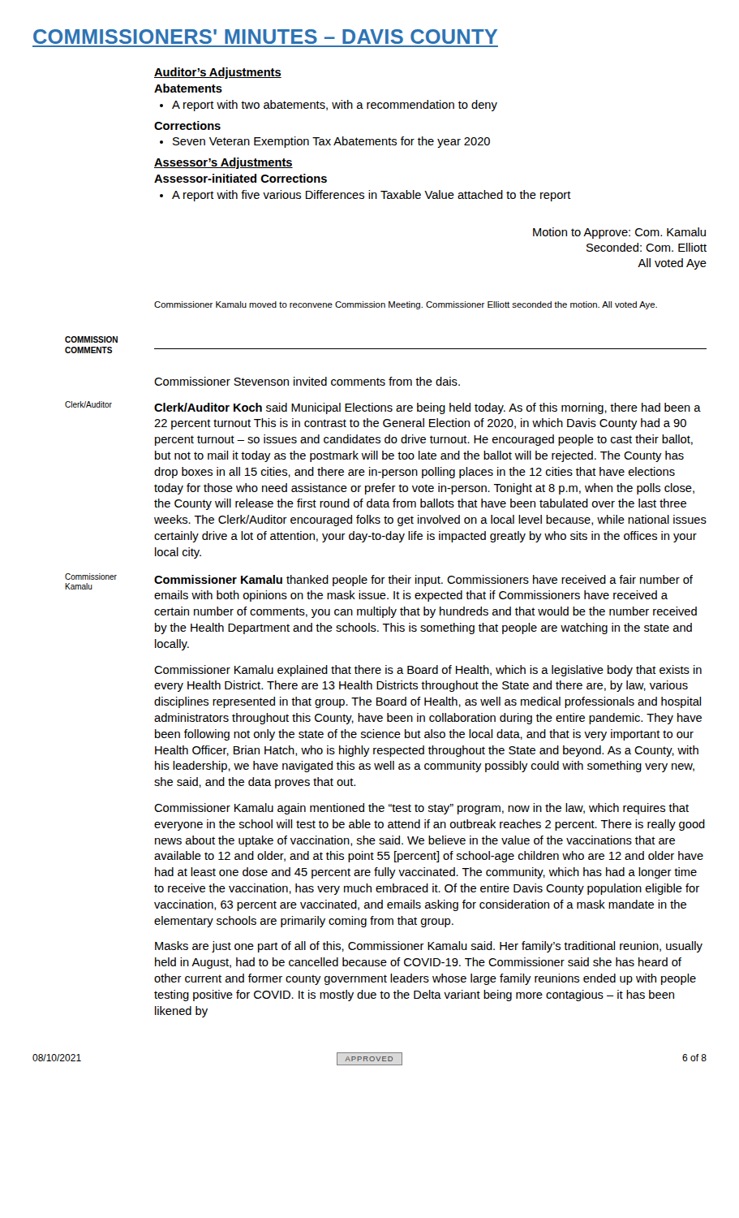COMMISSIONERS' MINUTES – DAVIS COUNTY
Auditor’s Adjustments
Abatements
A report with two abatements, with a recommendation to deny
Corrections
Seven Veteran Exemption Tax Abatements for the year 2020
Assessor’s Adjustments
Assessor-initiated Corrections
A report with five various Differences in Taxable Value attached to the report
Motion to Approve: Com. Kamalu
Seconded: Com. Elliott
All voted Aye
Commissioner Kamalu moved to reconvene Commission Meeting. Commissioner Elliott seconded the motion. All voted Aye.
COMMISSION
COMMENTS
_______________________________________________________________________________________________
Commissioner Stevenson invited comments from the dais.
Clerk/Auditor
Clerk/Auditor Koch said Municipal Elections are being held today. As of this morning, there had been a 22 percent turnout This is in contrast to the General Election of 2020, in which Davis County had a 90 percent turnout – so issues and candidates do drive turnout. He encouraged people to cast their ballot, but not to mail it today as the postmark will be too late and the ballot will be rejected. The County has drop boxes in all 15 cities, and there are in-person polling places in the 12 cities that have elections today for those who need assistance or prefer to vote in-person. Tonight at 8 p.m, when the polls close, the County will release the first round of data from ballots that have been tabulated over the last three weeks. The Clerk/Auditor encouraged folks to get involved on a local level because, while national issues certainly drive a lot of attention, your day-to-day life is impacted greatly by who sits in the offices in your local city.
Commissioner
Kamalu
Commissioner Kamalu thanked people for their input. Commissioners have received a fair number of emails with both opinions on the mask issue. It is expected that if Commissioners have received a certain number of comments, you can multiply that by hundreds and that would be the number received by the Health Department and the schools. This is something that people are watching in the state and locally.
Commissioner Kamalu explained that there is a Board of Health, which is a legislative body that exists in every Health District. There are 13 Health Districts throughout the State and there are, by law, various disciplines represented in that group. The Board of Health, as well as medical professionals and hospital administrators throughout this County, have been in collaboration during the entire pandemic. They have been following not only the state of the science but also the local data, and that is very important to our Health Officer, Brian Hatch, who is highly respected throughout the State and beyond. As a County, with his leadership, we have navigated this as well as a community possibly could with something very new, she said, and the data proves that out.
Commissioner Kamalu again mentioned the “test to stay” program, now in the law, which requires that everyone in the school will test to be able to attend if an outbreak reaches 2 percent. There is really good news about the uptake of vaccination, she said. We believe in the value of the vaccinations that are available to 12 and older, and at this point 55 [percent] of school-age children who are 12 and older have had at least one dose and 45 percent are fully vaccinated. The community, which has had a longer time to receive the vaccination, has very much embraced it. Of the entire Davis County population eligible for vaccination, 63 percent are vaccinated, and emails asking for consideration of a mask mandate in the elementary schools are primarily coming from that group.
Masks are just one part of all of this, Commissioner Kamalu said. Her family’s traditional reunion, usually held in August, had to be cancelled because of COVID-19. The Commissioner said she has heard of other current and former county government leaders whose large family reunions ended up with people testing positive for COVID. It is mostly due to the Delta variant being more contagious – it has been likened by
08/10/2021
Approved
6 of 8